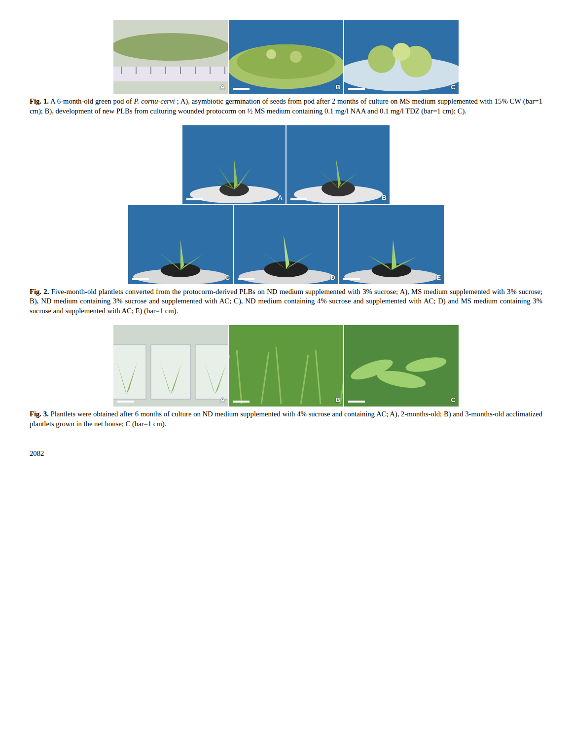A
B
C
Fig. 1. A 6-month-old green pod of P. cornu-cervi ; A), asymbiotic germination of seeds from pod after 2 months of culture on MS medium supplemented with 15% CW (bar=1 cm); B), development of new PLBs from culturing wounded protocorm on ½ MS medium containing 0.1 mg/l NAA and 0.1 mg/l TDZ (bar=1 cm); C).
A
B
C
D
E
Fig. 2. Five-month-old plantlets converted from the protocorm-derived PLBs on ND medium supplemented with 3% sucrose; A), MS medium supplemented with 3% sucrose; B), ND medium containing 3% sucrose and supplemented with AC; C), ND medium containing 4% sucrose and supplemented with AC; D) and MS medium containing 3% sucrose and supplemented with AC; E) (bar=1 cm).
A
B
C
Fig. 3. Plantlets were obtained after 6 months of culture on ND medium supplemented with 4% sucrose and containing AC; A), 2-months-old; B) and 3-months-old acclimatized plantlets grown in the net house; C (bar=1 cm).
2082